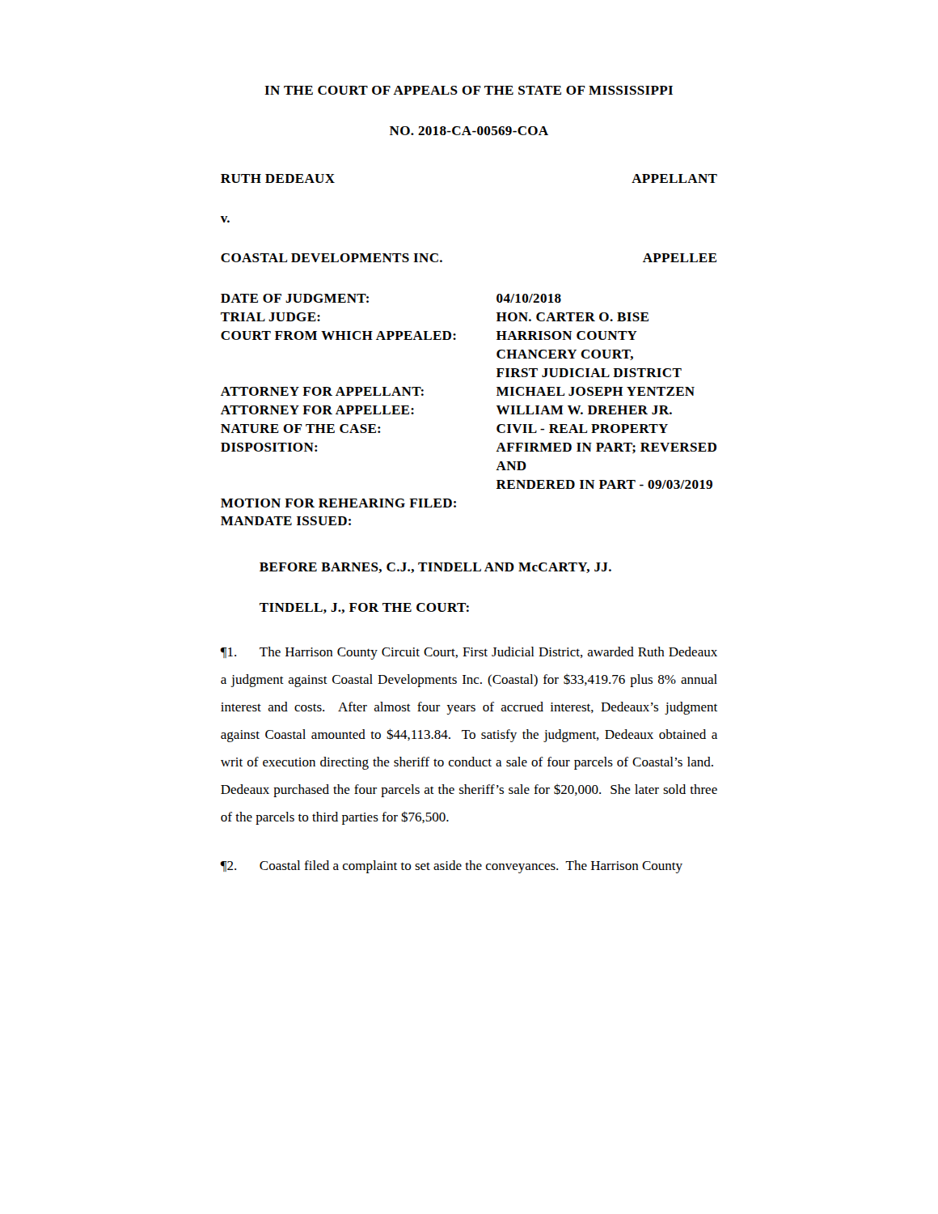IN THE COURT OF APPEALS OF THE STATE OF MISSISSIPPI
NO. 2018-CA-00569-COA
RUTH DEDEAUX APPELLANT
v.
COASTAL DEVELOPMENTS INC. APPELLEE
| DATE OF JUDGMENT: | 04/10/2018 |
| TRIAL JUDGE: | HON. CARTER O. BISE |
| COURT FROM WHICH APPEALED: | HARRISON COUNTY CHANCERY COURT, FIRST JUDICIAL DISTRICT |
| ATTORNEY FOR APPELLANT: | MICHAEL JOSEPH YENTZEN |
| ATTORNEY FOR APPELLEE: | WILLIAM W. DREHER JR. |
| NATURE OF THE CASE: | CIVIL - REAL PROPERTY |
| DISPOSITION: | AFFIRMED IN PART; REVERSED AND RENDERED IN PART - 09/03/2019 |
| MOTION FOR REHEARING FILED: | |
| MANDATE ISSUED: | |
BEFORE BARNES, C.J., TINDELL AND McCARTY, JJ.
TINDELL, J., FOR THE COURT:
¶1. The Harrison County Circuit Court, First Judicial District, awarded Ruth Dedeaux a judgment against Coastal Developments Inc. (Coastal) for $33,419.76 plus 8% annual interest and costs. After almost four years of accrued interest, Dedeaux’s judgment against Coastal amounted to $44,113.84. To satisfy the judgment, Dedeaux obtained a writ of execution directing the sheriff to conduct a sale of four parcels of Coastal’s land. Dedeaux purchased the four parcels at the sheriff’s sale for $20,000. She later sold three of the parcels to third parties for $76,500.
¶2. Coastal filed a complaint to set aside the conveyances. The Harrison County